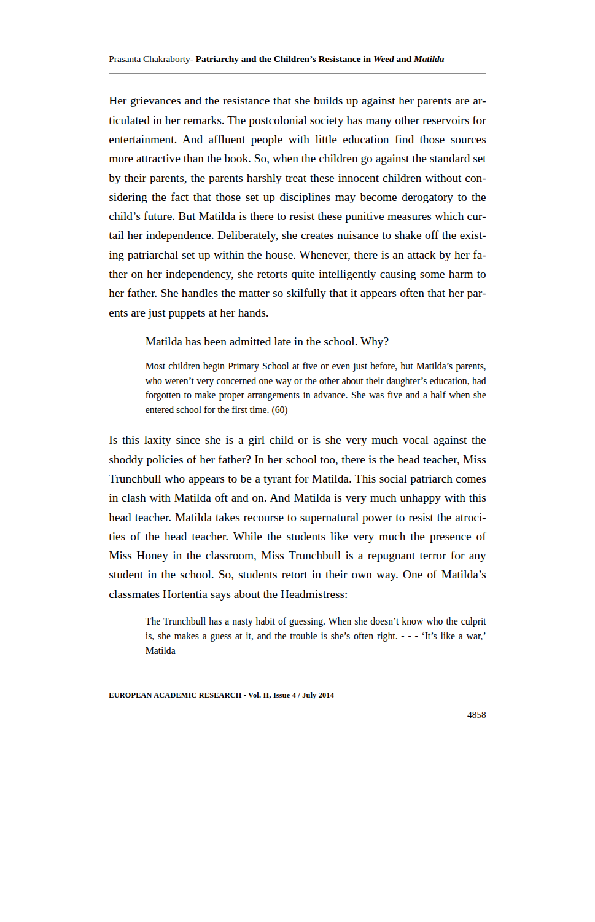Prasanta Chakraborty- Patriarchy and the Children’s Resistance in Weed and Matilda
Her grievances and the resistance that she builds up against her parents are articulated in her remarks. The postcolonial society has many other reservoirs for entertainment. And affluent people with little education find those sources more attractive than the book. So, when the children go against the standard set by their parents, the parents harshly treat these innocent children without considering the fact that those set up disciplines may become derogatory to the child’s future. But Matilda is there to resist these punitive measures which curtail her independence. Deliberately, she creates nuisance to shake off the existing patriarchal set up within the house. Whenever, there is an attack by her father on her independency, she retorts quite intelligently causing some harm to her father. She handles the matter so skilfully that it appears often that her parents are just puppets at her hands.
Matilda has been admitted late in the school. Why?
Most children begin Primary School at five or even just before, but Matilda’s parents, who weren’t very concerned one way or the other about their daughter’s education, had forgotten to make proper arrangements in advance. She was five and a half when she entered school for the first time. (60)
Is this laxity since she is a girl child or is she very much vocal against the shoddy policies of her father? In her school too, there is the head teacher, Miss Trunchbull who appears to be a tyrant for Matilda. This social patriarch comes in clash with Matilda oft and on. And Matilda is very much unhappy with this head teacher. Matilda takes recourse to supernatural power to resist the atrocities of the head teacher. While the students like very much the presence of Miss Honey in the classroom, Miss Trunchbull is a repugnant terror for any student in the school. So, students retort in their own way. One of Matilda’s classmates Hortentia says about the Headmistress:
The Trunchbull has a nasty habit of guessing. When she doesn’t know who the culprit is, she makes a guess at it, and the trouble is she’s often right. - - - ‘It’s like a war,’ Matilda
EUROPEAN ACADEMIC RESEARCH - Vol. II, Issue 4 / July 2014
4858